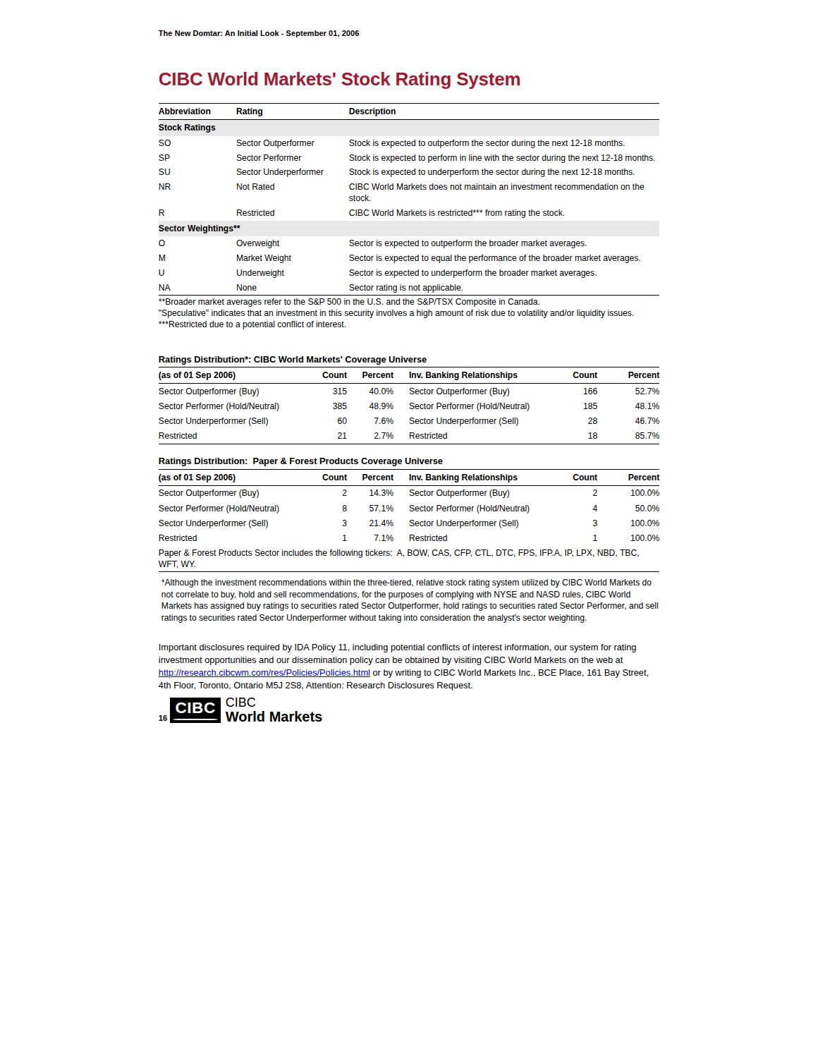The New Domtar: An Initial Look - September 01, 2006
CIBC World Markets' Stock Rating System
| Abbreviation | Rating | Description |
| --- | --- | --- |
| Stock Ratings |
| SO | Sector Outperformer | Stock is expected to outperform the sector during the next 12-18 months. |
| SP | Sector Performer | Stock is expected to perform in line with the sector during the next 12-18 months. |
| SU | Sector Underperformer | Stock is expected to underperform the sector during the next 12-18 months. |
| NR | Not Rated | CIBC World Markets does not maintain an investment recommendation on the stock. |
| R | Restricted | CIBC World Markets is restricted*** from rating the stock. |
| Sector Weightings** |
| O | Overweight | Sector is expected to outperform the broader market averages. |
| M | Market Weight | Sector is expected to equal the performance of the broader market averages. |
| U | Underweight | Sector is expected to underperform the broader market averages. |
| NA | None | Sector rating is not applicable. |
**Broader market averages refer to the S&P 500 in the U.S. and the S&P/TSX Composite in Canada.
"Speculative" indicates that an investment in this security involves a high amount of risk due to volatility and/or liquidity issues.
***Restricted due to a potential conflict of interest.
Ratings Distribution*: CIBC World Markets' Coverage Universe
| (as of 01 Sep 2006) | Count | Percent | Inv. Banking Relationships | Count | Percent |
| --- | --- | --- | --- | --- | --- |
| Sector Outperformer (Buy) | 315 | 40.0% | Sector Outperformer (Buy) | 166 | 52.7% |
| Sector Performer (Hold/Neutral) | 385 | 48.9% | Sector Performer (Hold/Neutral) | 185 | 48.1% |
| Sector Underperformer (Sell) | 60 | 7.6% | Sector Underperformer (Sell) | 28 | 46.7% |
| Restricted | 21 | 2.7% | Restricted | 18 | 85.7% |
Ratings Distribution: Paper & Forest Products Coverage Universe
| (as of 01 Sep 2006) | Count | Percent | Inv. Banking Relationships | Count | Percent |
| --- | --- | --- | --- | --- | --- |
| Sector Outperformer (Buy) | 2 | 14.3% | Sector Outperformer (Buy) | 2 | 100.0% |
| Sector Performer (Hold/Neutral) | 8 | 57.1% | Sector Performer (Hold/Neutral) | 4 | 50.0% |
| Sector Underperformer (Sell) | 3 | 21.4% | Sector Underperformer (Sell) | 3 | 100.0% |
| Restricted | 1 | 7.1% | Restricted | 1 | 100.0% |
Paper & Forest Products Sector includes the following tickers: A, BOW, CAS, CFP, CTL, DTC, FPS, IFP.A, IP, LPX, NBD, TBC, WFT, WY.
*Although the investment recommendations within the three-tiered, relative stock rating system utilized by CIBC World Markets do not correlate to buy, hold and sell recommendations, for the purposes of complying with NYSE and NASD rules, CIBC World Markets has assigned buy ratings to securities rated Sector Outperformer, hold ratings to securities rated Sector Performer, and sell ratings to securities rated Sector Underperformer without taking into consideration the analyst's sector weighting.
Important disclosures required by IDA Policy 11, including potential conflicts of interest information, our system for rating investment opportunities and our dissemination policy can be obtained by visiting CIBC World Markets on the web at http://research.cibcwm.com/res/Policies/Policies.html or by writing to CIBC World Markets Inc., BCE Place, 161 Bay Street, 4th Floor, Toronto, Ontario M5J 2S8, Attention: Research Disclosures Request.
16
CIBC
CIBC
World Markets